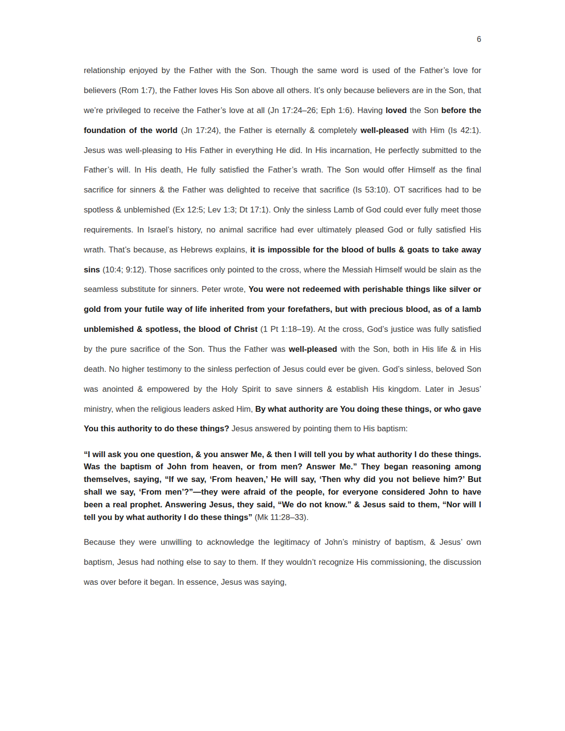6
relationship enjoyed by the Father with the Son. Though the same word is used of the Father’s love for believers (Rom 1:7), the Father loves His Son above all others. It’s only because believers are in the Son, that we’re privileged to receive the Father’s love at all (Jn 17:24–26; Eph 1:6). Having loved the Son before the foundation of the world (Jn 17:24), the Father is eternally & completely well-pleased with Him (Is 42:1). Jesus was well-pleasing to His Father in everything He did. In His incarnation, He perfectly submitted to the Father’s will. In His death, He fully satisfied the Father’s wrath. The Son would offer Himself as the final sacrifice for sinners & the Father was delighted to receive that sacrifice (Is 53:10). OT sacrifices had to be spotless & unblemished (Ex 12:5; Lev 1:3; Dt 17:1). Only the sinless Lamb of God could ever fully meet those requirements. In Israel’s history, no animal sacrifice had ever ultimately pleased God or fully satisfied His wrath. That’s because, as Hebrews explains, it is impossible for the blood of bulls & goats to take away sins (10:4; 9:12). Those sacrifices only pointed to the cross, where the Messiah Himself would be slain as the seamless substitute for sinners. Peter wrote, You were not redeemed with perishable things like silver or gold from your futile way of life inherited from your forefathers, but with precious blood, as of a lamb unblemished & spotless, the blood of Christ (1 Pt 1:18–19). At the cross, God’s justice was fully satisfied by the pure sacrifice of the Son. Thus the Father was well-pleased with the Son, both in His life & in His death. No higher testimony to the sinless perfection of Jesus could ever be given. God’s sinless, beloved Son was anointed & empowered by the Holy Spirit to save sinners & establish His kingdom. Later in Jesus’ ministry, when the religious leaders asked Him, By what authority are You doing these things, or who gave You this authority to do these things? Jesus answered by pointing them to His baptism:
“I will ask you one question, & you answer Me, & then I will tell you by what authority I do these things. Was the baptism of John from heaven, or from men? Answer Me.” They began reasoning among themselves, saying, “If we say, ‘From heaven,’ He will say, ‘Then why did you not believe him?’ But shall we say, ‘From men’?”—they were afraid of the people, for everyone considered John to have been a real prophet. Answering Jesus, they said, “We do not know.” & Jesus said to them, “Nor will I tell you by what authority I do these things” (Mk 11:28–33).
Because they were unwilling to acknowledge the legitimacy of John’s ministry of baptism, & Jesus’ own baptism, Jesus had nothing else to say to them. If they wouldn’t recognize His commissioning, the discussion was over before it began. In essence, Jesus was saying,